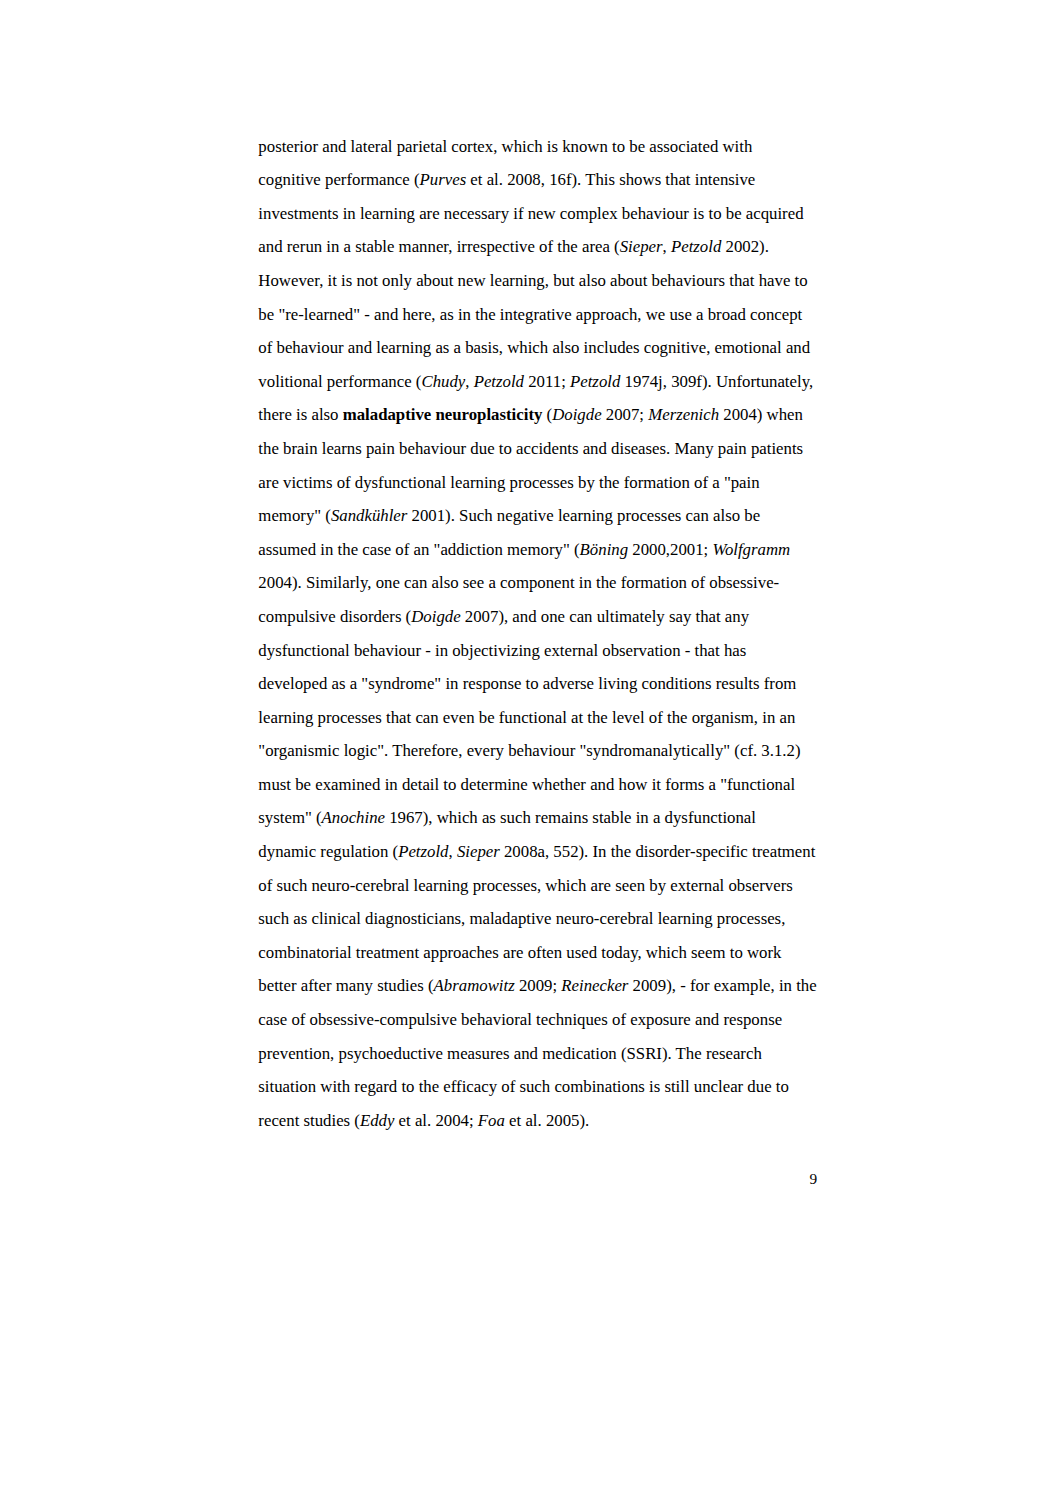posterior and lateral parietal cortex, which is known to be associated with cognitive performance (Purves et al. 2008, 16f). This shows that intensive investments in learning are necessary if new complex behaviour is to be acquired and rerun in a stable manner, irrespective of the area (Sieper, Petzold 2002). However, it is not only about new learning, but also about behaviours that have to be "re-learned" - and here, as in the integrative approach, we use a broad concept of behaviour and learning as a basis, which also includes cognitive, emotional and volitional performance (Chudy, Petzold 2011; Petzold 1974j, 309f). Unfortunately, there is also maladaptive neuroplasticity (Doigde 2007; Merzenich 2004) when the brain learns pain behaviour due to accidents and diseases. Many pain patients are victims of dysfunctional learning processes by the formation of a "pain memory" (Sandkühler 2001). Such negative learning processes can also be assumed in the case of an "addiction memory" (Böning 2000,2001; Wolfgramm 2004). Similarly, one can also see a component in the formation of obsessive-compulsive disorders (Doigde 2007), and one can ultimately say that any dysfunctional behaviour - in objectivizing external observation - that has developed as a "syndrome" in response to adverse living conditions results from learning processes that can even be functional at the level of the organism, in an "organismic logic". Therefore, every behaviour "syndromanalytically" (cf. 3.1.2) must be examined in detail to determine whether and how it forms a "functional system" (Anochine 1967), which as such remains stable in a dysfunctional dynamic regulation (Petzold, Sieper 2008a, 552). In the disorder-specific treatment of such neuro-cerebral learning processes, which are seen by external observers such as clinical diagnosticians, maladaptive neuro-cerebral learning processes, combinatorial treatment approaches are often used today, which seem to work better after many studies (Abramowitz 2009; Reinecker 2009), - for example, in the case of obsessive-compulsive behavioral techniques of exposure and response prevention, psychoeductive measures and medication (SSRI). The research situation with regard to the efficacy of such combinations is still unclear due to recent studies (Eddy et al. 2004; Foa et al. 2005).
9